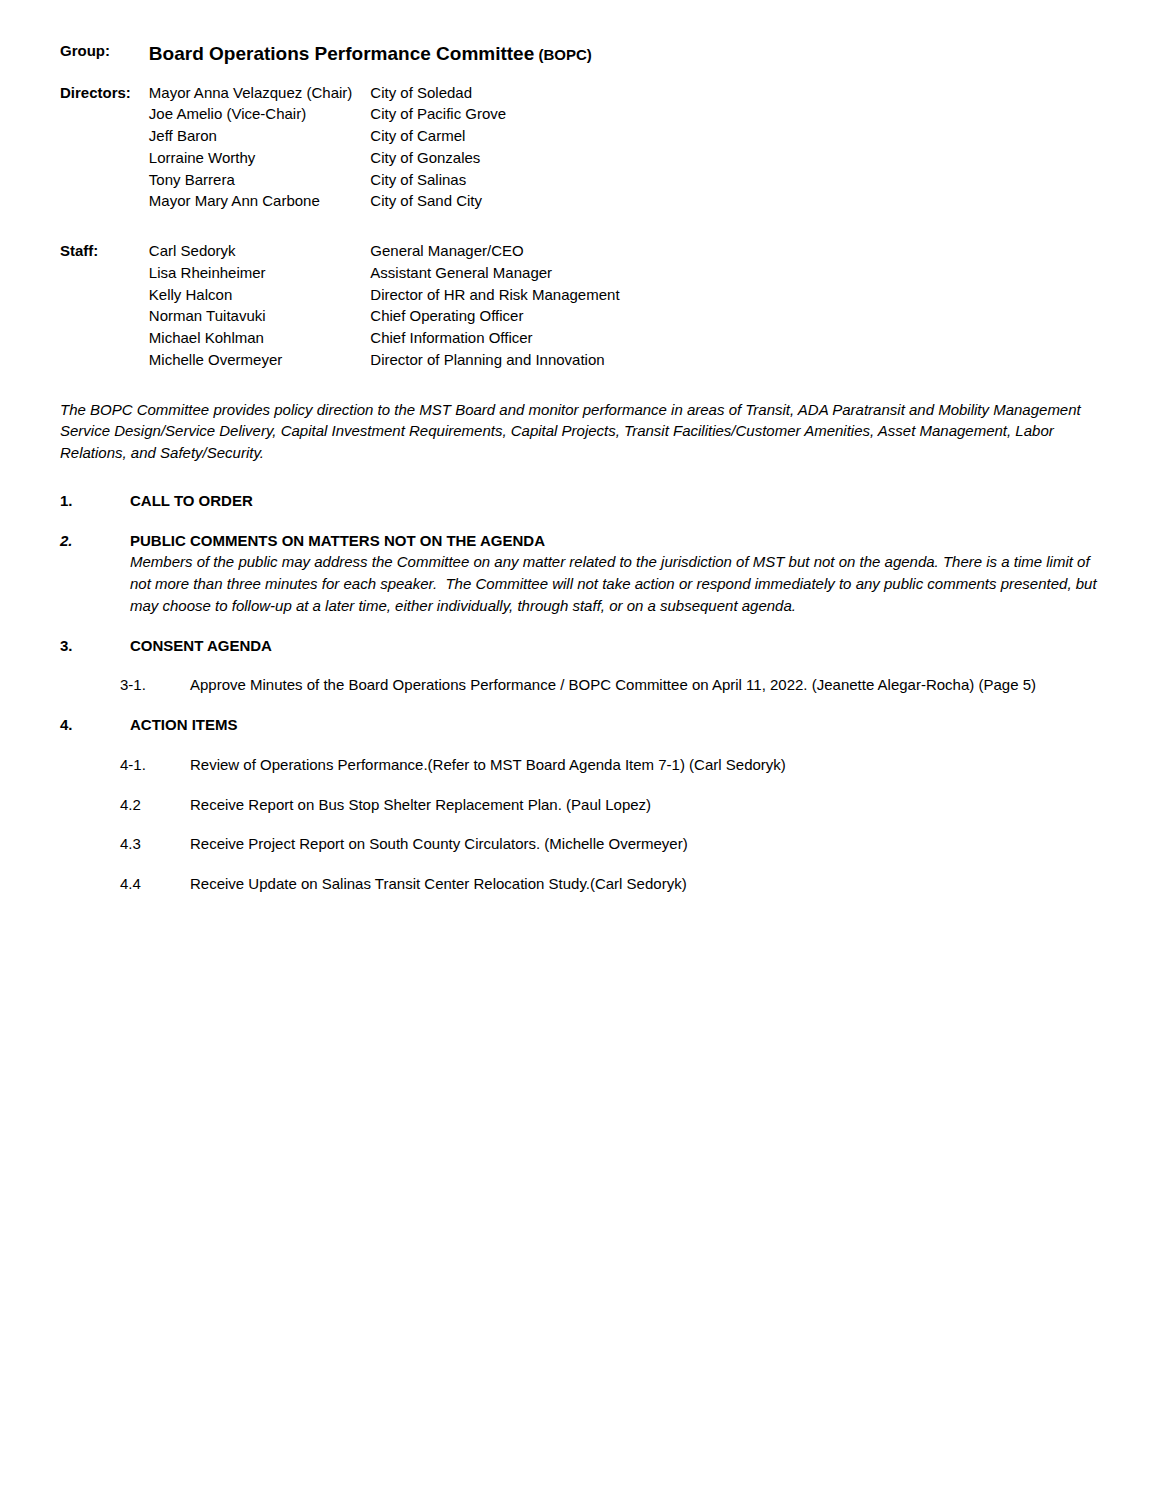| Group: | Board Operations Performance Committee (BOPC) |
| Directors: | Mayor Anna Velazquez (Chair) | City of Soledad |
| | Joe Amelio (Vice-Chair) | City of Pacific Grove |
| | Jeff Baron | City of Carmel |
| | Lorraine Worthy | City of Gonzales |
| | Tony Barrera | City of Salinas |
| | Mayor Mary Ann Carbone | City of Sand City |
| Staff: | Carl Sedoryk | General Manager/CEO |
| | Lisa Rheinheimer | Assistant General Manager |
| | Kelly Halcon | Director of HR and Risk Management |
| | Norman Tuitavuki | Chief Operating Officer |
| | Michael Kohlman | Chief Information Officer |
| | Michelle Overmeyer | Director of Planning and Innovation |
The BOPC Committee provides policy direction to the MST Board and monitor performance in areas of Transit, ADA Paratransit and Mobility Management Service Design/Service Delivery, Capital Investment Requirements, Capital Projects, Transit Facilities/Customer Amenities, Asset Management, Labor Relations, and Safety/Security.
1.
Call to Order
2.
Public Comments on Matters Not on the Agenda
Members of the public may address the Committee on any matter related to the jurisdiction of MST but not on the agenda. There is a time limit of not more than three minutes for each speaker. The Committee will not take action or respond immediately to any public comments presented, but may choose to follow-up at a later time, either individually, through staff, or on a subsequent agenda.
3.
Consent Agenda
3-1.
Approve Minutes of the Board Operations Performance / BOPC Committee on April 11, 2022. (Jeanette Alegar-Rocha) (Page 5)
4.
Action Items
4-1.
Review of Operations Performance.(Refer to MST Board Agenda Item 7-1) (Carl Sedoryk)
4.2
Receive Report on Bus Stop Shelter Replacement Plan. (Paul Lopez)
4.3
Receive Project Report on South County Circulators. (Michelle Overmeyer)
4.4
Receive Update on Salinas Transit Center Relocation Study.(Carl Sedoryk)